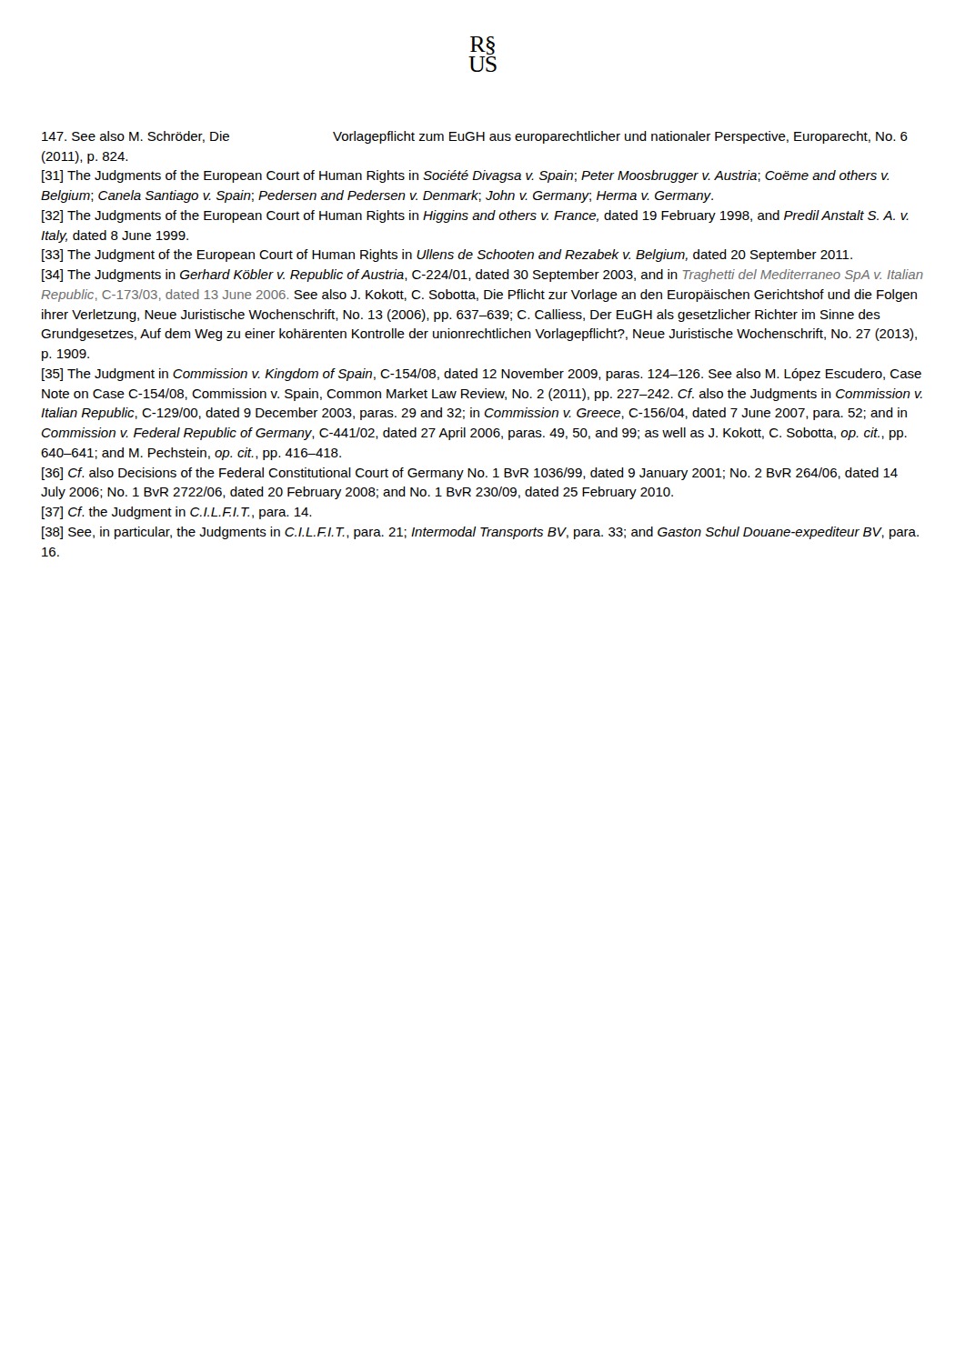R§ US
147. See also M. Schröder, Die Vorlagepflicht zum EuGH aus europarechtlicher und nationaler Perspective, Europarecht, No. 6 (2011), p. 824.
[31] The Judgments of the European Court of Human Rights in Société Divagsa v. Spain; Peter Moosbrugger v. Austria; Coëme and others v. Belgium; Canela Santiago v. Spain; Pedersen and Pedersen v. Denmark; John v. Germany; Herma v. Germany.
[32] The Judgments of the European Court of Human Rights in Higgins and others v. France, dated 19 February 1998, and Predil Anstalt S. A. v. Italy, dated 8 June 1999.
[33] The Judgment of the European Court of Human Rights in Ullens de Schooten and Rezabek v. Belgium, dated 20 September 2011.
[34] The Judgments in Gerhard Köbler v. Republic of Austria, C-224/01, dated 30 September 2003, and in Traghetti del Mediterraneo SpA v. Italian Republic, C-173/03, dated 13 June 2006. See also J. Kokott, C. Sobotta, Die Pflicht zur Vorlage an den Europäischen Gerichtshof und die Folgen ihrer Verletzung, Neue Juristische Wochenschrift, No. 13 (2006), pp. 637–639; C. Calliess, Der EuGH als gesetzlicher Richter im Sinne des Grundgesetzes, Auf dem Weg zu einer kohärenten Kontrolle der unionrechtlichen Vorlagepflicht?, Neue Juristische Wochenschrift, No. 27 (2013), p. 1909.
[35] The Judgment in Commission v. Kingdom of Spain, C-154/08, dated 12 November 2009, paras. 124–126. See also M. López Escudero, Case Note on Case C-154/08, Commission v. Spain, Common Market Law Review, No. 2 (2011), pp. 227–242. Cf. also the Judgments in Commission v. Italian Republic, C-129/00, dated 9 December 2003, paras. 29 and 32; in Commission v. Greece, C-156/04, dated 7 June 2007, para. 52; and in Commission v. Federal Republic of Germany, C-441/02, dated 27 April 2006, paras. 49, 50, and 99; as well as J. Kokott, C. Sobotta, op. cit., pp. 640–641; and M. Pechstein, op. cit., pp. 416–418.
[36] Cf. also Decisions of the Federal Constitutional Court of Germany No. 1 BvR 1036/99, dated 9 January 2001; No. 2 BvR 264/06, dated 14 July 2006; No. 1 BvR 2722/06, dated 20 February 2008; and No. 1 BvR 230/09, dated 25 February 2010.
[37] Cf. the Judgment in C.I.L.F.I.T., para. 14.
[38] See, in particular, the Judgments in C.I.L.F.I.T., para. 21; Intermodal Transports BV, para. 33; and Gaston Schul Douane-expediteur BV, para. 16.